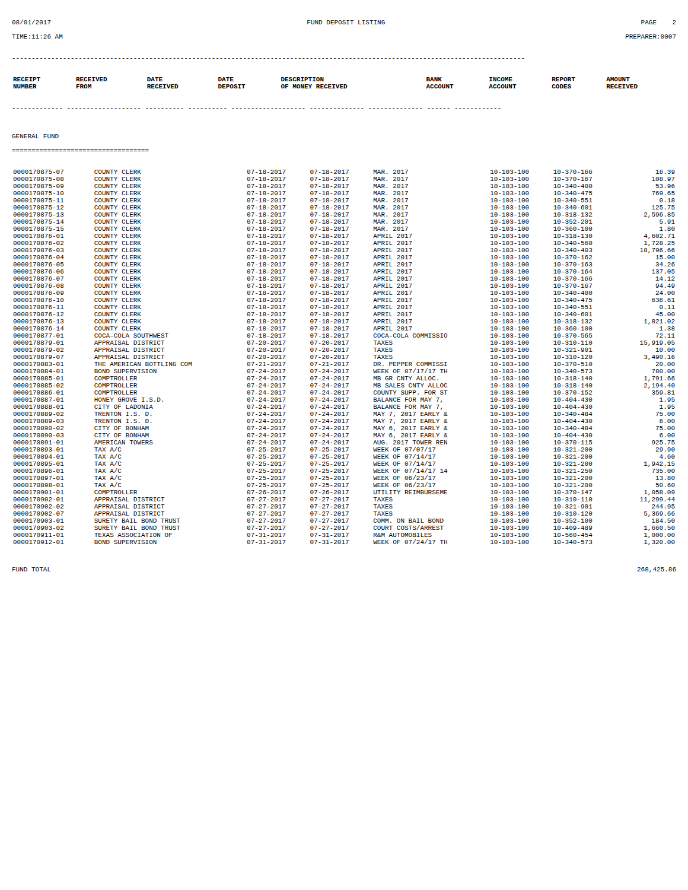08/01/2017 FUND DEPOSIT LISTING PAGE 2
TIME:11:26 AM PREPARER:0007
-----------------------------------------------------------------------------------------------------------------------------------
| RECEIPT | RECEIVED | DATE | DATE | DESCRIPTION | BANK | INCOME | REPORT | AMOUNT |
| --- | --- | --- | --- | --- | --- | --- | --- | --- |
| NUMBER | FROM | RECEIVED | DEPOSIT | OF MONEY RECEIVED | ACCOUNT | ACCOUNT | CODES | RECEIVED |
------------- ------------------- ---------- ---------- ------------------- -------------- -------------- ------ ------------
GENERAL FUND
===================================
| 0000170875-07 | COUNTY CLERK | 07-18-2017 | 07-18-2017 | MAR. 2017 | 10-103-100 | 10-370-166 | | 16.39 |
| 0000170875-08 | COUNTY CLERK | 07-18-2017 | 07-18-2017 | MAR. 2017 | 10-103-100 | 10-370-167 | | 108.97 |
| 0000170875-09 | COUNTY CLERK | 07-18-2017 | 07-18-2017 | MAR. 2017 | 10-103-100 | 10-340-400 | | 53.96 |
| 0000170875-10 | COUNTY CLERK | 07-18-2017 | 07-18-2017 | MAR. 2017 | 10-103-100 | 10-340-475 | | 769.65 |
| 0000170875-11 | COUNTY CLERK | 07-18-2017 | 07-18-2017 | MAR. 2017 | 10-103-100 | 10-340-551 | | 0.18 |
| 0000170875-12 | COUNTY CLERK | 07-18-2017 | 07-18-2017 | MAR. 2017 | 10-103-100 | 10-340-601 | | 125.75 |
| 0000170875-13 | COUNTY CLERK | 07-18-2017 | 07-18-2017 | MAR. 2017 | 10-103-100 | 10-318-132 | | 2,596.85 |
| 0000170875-14 | COUNTY CLERK | 07-18-2017 | 07-18-2017 | MAR. 2017 | 10-103-100 | 10-352-201 | | 5.91 |
| 0000170875-15 | COUNTY CLERK | 07-18-2017 | 07-18-2017 | MAR. 2017 | 10-103-100 | 10-360-100 | | 1.80 |
| 0000170876-01 | COUNTY CLERK | 07-18-2017 | 07-18-2017 | APRIL 2017 | 10-103-100 | 10-318-130 | | 4,602.71 |
| 0000170876-02 | COUNTY CLERK | 07-18-2017 | 07-18-2017 | APRIL 2017 | 10-103-100 | 10-340-560 | | 1,728.25 |
| 0000170876-03 | COUNTY CLERK | 07-18-2017 | 07-18-2017 | APRIL 2017 | 10-103-100 | 10-340-403 | | 18,796.66 |
| 0000170876-04 | COUNTY CLERK | 07-18-2017 | 07-18-2017 | APRIL 2017 | 10-103-100 | 10-370-162 | | 15.00 |
| 0000170876-05 | COUNTY CLERK | 07-18-2017 | 07-18-2017 | APRIL 2017 | 10-103-100 | 10-370-163 | | 34.26 |
| 0000170876-06 | COUNTY CLERK | 07-18-2017 | 07-18-2017 | APRIL 2017 | 10-103-100 | 10-370-164 | | 137.05 |
| 0000170876-07 | COUNTY CLERK | 07-18-2017 | 07-18-2017 | APRIL 2017 | 10-103-100 | 10-370-166 | | 14.12 |
| 0000170876-08 | COUNTY CLERK | 07-18-2017 | 07-18-2017 | APRIL 2017 | 10-103-100 | 10-370-167 | | 94.49 |
| 0000170876-09 | COUNTY CLERK | 07-18-2017 | 07-18-2017 | APRIL 2017 | 10-103-100 | 10-340-400 | | 24.00 |
| 0000170876-10 | COUNTY CLERK | 07-18-2017 | 07-18-2017 | APRIL 2017 | 10-103-100 | 10-340-475 | | 636.61 |
| 0000170876-11 | COUNTY CLERK | 07-18-2017 | 07-18-2017 | APRIL 2017 | 10-103-100 | 10-340-551 | | 0.11 |
| 0000170876-12 | COUNTY CLERK | 07-18-2017 | 07-18-2017 | APRIL 2017 | 10-103-100 | 10-340-601 | | 45.00 |
| 0000170876-13 | COUNTY CLERK | 07-18-2017 | 07-18-2017 | APRIL 2017 | 10-103-100 | 10-318-132 | | 1,821.02 |
| 0000170876-14 | COUNTY CLERK | 07-18-2017 | 07-18-2017 | APRIL 2017 | 10-103-100 | 10-360-100 | | 1.38 |
| 0000170877-01 | COCA-COLA SOUTHWEST | 07-18-2017 | 07-18-2017 | COCA-COLA COMMISSIO | 10-103-100 | 10-370-565 | | 72.11 |
| 0000170879-01 | APPRAISAL DISTRICT | 07-20-2017 | 07-20-2017 | TAXES | 10-103-100 | 10-310-110 | | 15,919.05 |
| 0000170879-02 | APPRAISAL DISTRICT | 07-20-2017 | 07-20-2017 | TAXES | 10-103-100 | 10-321-901 | | 10.00 |
| 0000170879-07 | APPRAISAL DISTRICT | 07-20-2017 | 07-20-2017 | TAXES | 10-103-100 | 10-310-120 | | 3,490.16 |
| 0000170883-01 | THE AMERICAN BOTTLING COM | 07-21-2017 | 07-21-2017 | DR. PEPPER COMMISSI | 10-103-100 | 10-370-510 | | 20.00 |
| 0000170884-01 | BOND SUPERVISION | 07-24-2017 | 07-24-2017 | WEEK OF 07/17/17 TH | 10-103-100 | 10-340-573 | | 780.00 |
| 0000170885-01 | COMPTROLLER | 07-24-2017 | 07-24-2017 | MB GR CNTY ALLOC. | 10-103-100 | 10-318-140 | | 1,791.66 |
| 0000170885-02 | COMPTROLLER | 07-24-2017 | 07-24-2017 | MB SALES CNTY ALLOC | 10-103-100 | 10-318-140 | | 2,194.40 |
| 0000170886-01 | COMPTROLLER | 07-24-2017 | 07-24-2017 | COUNTY SUPP. FOR ST | 10-103-100 | 10-370-152 | | 359.81 |
| 0000170887-01 | HONEY GROVE I.S.D. | 07-24-2017 | 07-24-2017 | BALANCE FOR MAY 7, | 10-103-100 | 10-404-430 | | 1.95 |
| 0000170888-01 | CITY OF LADONIA | 07-24-2017 | 07-24-2017 | BALANCE FOR MAY 7, | 10-103-100 | 10-404-430 | | 1.95 |
| 0000170889-02 | TRENTON I.S. D. | 07-24-2017 | 07-24-2017 | MAY 7, 2017 EARLY & | 10-103-100 | 10-340-484 | | 75.00 |
| 0000170889-03 | TRENTON I.S. D. | 07-24-2017 | 07-24-2017 | MAY 7, 2017 EARLY & | 10-103-100 | 10-404-430 | | 6.00 |
| 0000170890-02 | CITY OF BONHAM | 07-24-2017 | 07-24-2017 | MAY 6, 2017 EARLY & | 10-103-100 | 10-340-484 | | 75.00 |
| 0000170890-03 | CITY OF BONHAM | 07-24-2017 | 07-24-2017 | MAY 6, 2017 EARLY & | 10-103-100 | 10-404-430 | | 6.00 |
| 0000170891-01 | AMERICAN TOWERS | 07-24-2017 | 07-24-2017 | AUG. 2017 TOWER REN | 10-103-100 | 10-370-115 | | 925.75 |
| 0000170893-01 | TAX A/C | 07-25-2017 | 07-25-2017 | WEEK OF 07/07/17 | 10-103-100 | 10-321-200 | | 29.90 |
| 0000170894-01 | TAX A/C | 07-25-2017 | 07-25-2017 | WEEK OF 07/14/17 | 10-103-100 | 10-321-200 | | 4.60 |
| 0000170895-01 | TAX A/C | 07-25-2017 | 07-25-2017 | WEEK OF 07/14/17 | 10-103-100 | 10-321-200 | | 1,942.15 |
| 0000170896-01 | TAX A/C | 07-25-2017 | 07-25-2017 | WEEK OF 07/14/17 14 | 10-103-100 | 10-321-250 | | 735.00 |
| 0000170897-01 | TAX A/C | 07-25-2017 | 07-25-2017 | WEEK OF 06/23/17 | 10-103-100 | 10-321-200 | | 13.80 |
| 0000170898-01 | TAX A/C | 07-25-2017 | 07-25-2017 | WEEK OF 06/23/17 | 10-103-100 | 10-321-200 | | 50.60 |
| 0000170901-01 | COMPTROLLER | 07-26-2017 | 07-26-2017 | UTILITY REIMBURSEME | 10-103-100 | 10-370-147 | | 1,058.09 |
| 0000170902-01 | APPRAISAL DISTRICT | 07-27-2017 | 07-27-2017 | TAXES | 10-103-100 | 10-310-110 | | 11,299.44 |
| 0000170902-02 | APPRAISAL DISTRICT | 07-27-2017 | 07-27-2017 | TAXES | 10-103-100 | 10-321-901 | | 244.95 |
| 0000170902-07 | APPRAISAL DISTRICT | 07-27-2017 | 07-27-2017 | TAXES | 10-103-100 | 10-310-120 | | 5,369.66 |
| 0000170903-01 | SURETY BAIL BOND TRUST | 07-27-2017 | 07-27-2017 | COMM. ON BAIL BOND | 10-103-100 | 10-352-100 | | 184.50 |
| 0000170903-02 | SURETY BAIL BOND TRUST | 07-27-2017 | 07-27-2017 | COURT COSTS/ARREST | 10-103-100 | 10-409-489 | | 1,660.50 |
| 0000170911-01 | TEXAS ASSOCIATION OF | 07-31-2017 | 07-31-2017 | R&M AUTOMOBILES | 10-103-100 | 10-560-454 | | 1,000.00 |
| 0000170912-01 | BOND SUPERVISION | 07-31-2017 | 07-31-2017 | WEEK OF 07/24/17 TH | 10-103-100 | 10-340-573 | | 1,320.00 |
FUND TOTAL 268,425.86